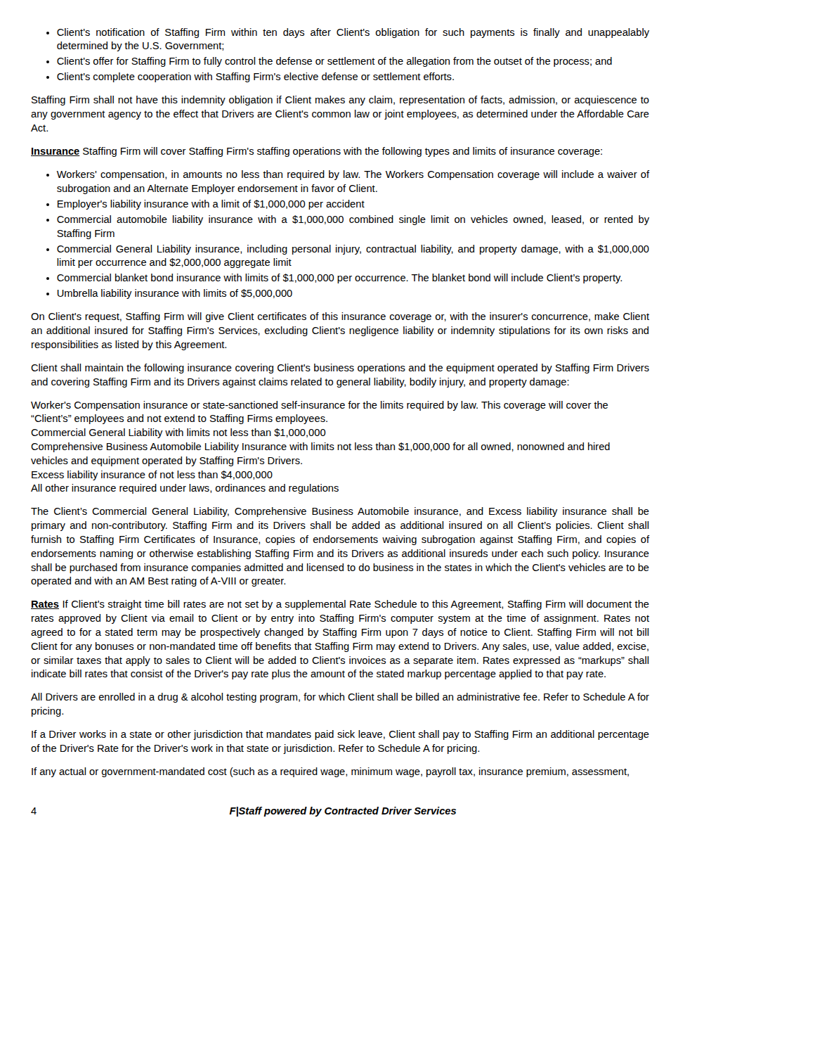Client's notification of Staffing Firm within ten days after Client's obligation for such payments is finally and unappealably determined by the U.S. Government;
Client's offer for Staffing Firm to fully control the defense or settlement of the allegation from the outset of the process; and
Client's complete cooperation with Staffing Firm's elective defense or settlement efforts.
Staffing Firm shall not have this indemnity obligation if Client makes any claim, representation of facts, admission, or acquiescence to any government agency to the effect that Drivers are Client's common law or joint employees, as determined under the Affordable Care Act.
Insurance Staffing Firm will cover Staffing Firm's staffing operations with the following types and limits of insurance coverage:
Workers' compensation, in amounts no less than required by law. The Workers Compensation coverage will include a waiver of subrogation and an Alternate Employer endorsement in favor of Client.
Employer's liability insurance with a limit of $1,000,000 per accident
Commercial automobile liability insurance with a $1,000,000 combined single limit on vehicles owned, leased, or rented by Staffing Firm
Commercial General Liability insurance, including personal injury, contractual liability, and property damage, with a $1,000,000 limit per occurrence and $2,000,000 aggregate limit
Commercial blanket bond insurance with limits of $1,000,000 per occurrence. The blanket bond will include Client’s property.
Umbrella liability insurance with limits of $5,000,000
On Client's request, Staffing Firm will give Client certificates of this insurance coverage or, with the insurer's concurrence, make Client an additional insured for Staffing Firm's Services, excluding Client's negligence liability or indemnity stipulations for its own risks and responsibilities as listed by this Agreement.
Client shall maintain the following insurance covering Client's business operations and the equipment operated by Staffing Firm Drivers and covering Staffing Firm and its Drivers against claims related to general liability, bodily injury, and property damage:
Worker's Compensation insurance or state-sanctioned self-insurance for the limits required by law. This coverage will cover the “Client’s” employees and not extend to Staffing Firms employees.
Commercial General Liability with limits not less than $1,000,000
Comprehensive Business Automobile Liability Insurance with limits not less than $1,000,000 for all owned, nonowned and hired vehicles and equipment operated by Staffing Firm's Drivers.
Excess liability insurance of not less than $4,000,000
All other insurance required under laws, ordinances and regulations
The Client’s Commercial General Liability, Comprehensive Business Automobile insurance, and Excess liability insurance shall be primary and non-contributory. Staffing Firm and its Drivers shall be added as additional insured on all Client’s policies. Client shall furnish to Staffing Firm Certificates of Insurance, copies of endorsements waiving subrogation against Staffing Firm, and copies of endorsements naming or otherwise establishing Staffing Firm and its Drivers as additional insureds under each such policy. Insurance shall be purchased from insurance companies admitted and licensed to do business in the states in which the Client's vehicles are to be operated and with an AM Best rating of A-VIII or greater.
Rates If Client's straight time bill rates are not set by a supplemental Rate Schedule to this Agreement, Staffing Firm will document the rates approved by Client via email to Client or by entry into Staffing Firm's computer system at the time of assignment. Rates not agreed to for a stated term may be prospectively changed by Staffing Firm upon 7 days of notice to Client. Staffing Firm will not bill Client for any bonuses or non-mandated time off benefits that Staffing Firm may extend to Drivers. Any sales, use, value added, excise, or similar taxes that apply to sales to Client will be added to Client's invoices as a separate item. Rates expressed as “markups” shall indicate bill rates that consist of the Driver's pay rate plus the amount of the stated markup percentage applied to that pay rate.
All Drivers are enrolled in a drug & alcohol testing program, for which Client shall be billed an administrative fee. Refer to Schedule A for pricing.
If a Driver works in a state or other jurisdiction that mandates paid sick leave, Client shall pay to Staffing Firm an additional percentage of the Driver's Rate for the Driver's work in that state or jurisdiction. Refer to Schedule A for pricing.
If any actual or government-mandated cost (such as a required wage, minimum wage, payroll tax, insurance premium, assessment,
4 F|Staff powered by Contracted Driver Services